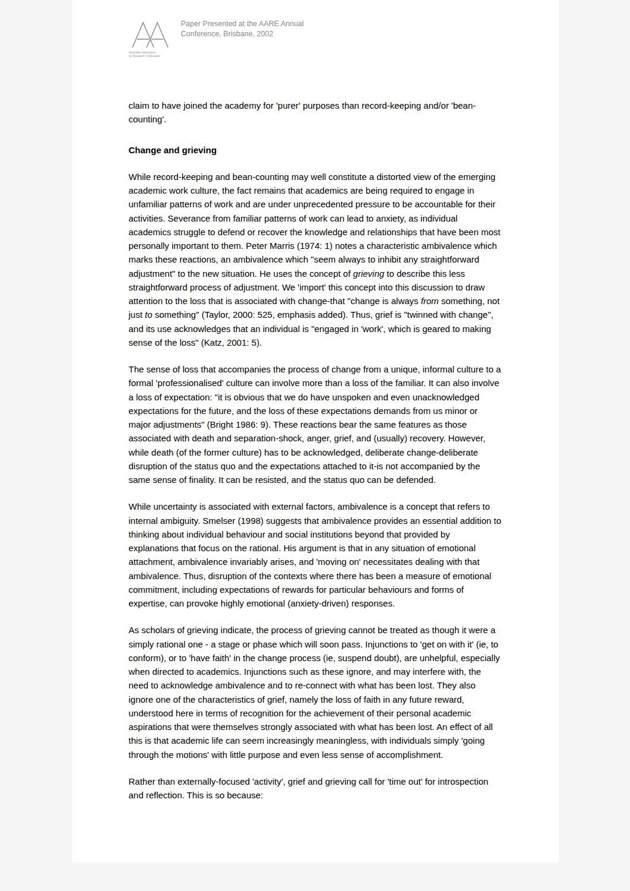Australian Association for Research in Education
Paper Presented at the AARE Annual
Conference, Brisbane, 2002
claim to have joined the academy for 'purer' purposes than record-keeping and/or 'bean-counting'.
Change and grieving
While record-keeping and bean-counting may well constitute a distorted view of the emerging academic work culture, the fact remains that academics are being required to engage in unfamiliar patterns of work and are under unprecedented pressure to be accountable for their activities. Severance from familiar patterns of work can lead to anxiety, as individual academics struggle to defend or recover the knowledge and relationships that have been most personally important to them. Peter Marris (1974: 1) notes a characteristic ambivalence which marks these reactions, an ambivalence which "seem always to inhibit any straightforward adjustment" to the new situation. He uses the concept of grieving to describe this less straightforward process of adjustment. We 'import' this concept into this discussion to draw attention to the loss that is associated with change-that "change is always from something, not just to something" (Taylor, 2000: 525, emphasis added). Thus, grief is "twinned with change", and its use acknowledges that an individual is "engaged in 'work', which is geared to making sense of the loss" (Katz, 2001: 5).
The sense of loss that accompanies the process of change from a unique, informal culture to a formal 'professionalised' culture can involve more than a loss of the familiar. It can also involve a loss of expectation: "it is obvious that we do have unspoken and even unacknowledged expectations for the future, and the loss of these expectations demands from us minor or major adjustments" (Bright 1986: 9). These reactions bear the same features as those associated with death and separation-shock, anger, grief, and (usually) recovery. However, while death (of the former culture) has to be acknowledged, deliberate change-deliberate disruption of the status quo and the expectations attached to it-is not accompanied by the same sense of finality. It can be resisted, and the status quo can be defended.
While uncertainty is associated with external factors, ambivalence is a concept that refers to internal ambiguity. Smelser (1998) suggests that ambivalence provides an essential addition to thinking about individual behaviour and social institutions beyond that provided by explanations that focus on the rational. His argument is that in any situation of emotional attachment, ambivalence invariably arises, and 'moving on' necessitates dealing with that ambivalence. Thus, disruption of the contexts where there has been a measure of emotional commitment, including expectations of rewards for particular behaviours and forms of expertise, can provoke highly emotional (anxiety-driven) responses.
As scholars of grieving indicate, the process of grieving cannot be treated as though it were a simply rational one - a stage or phase which will soon pass. Injunctions to 'get on with it' (ie, to conform), or to 'have faith' in the change process (ie, suspend doubt), are unhelpful, especially when directed to academics. Injunctions such as these ignore, and may interfere with, the need to acknowledge ambivalence and to re-connect with what has been lost. They also ignore one of the characteristics of grief, namely the loss of faith in any future reward, understood here in terms of recognition for the achievement of their personal academic aspirations that were themselves strongly associated with what has been lost. An effect of all this is that academic life can seem increasingly meaningless, with individuals simply 'going through the motions' with little purpose and even less sense of accomplishment.
Rather than externally-focused 'activity', grief and grieving call for 'time out' for introspection and reflection. This is so because: